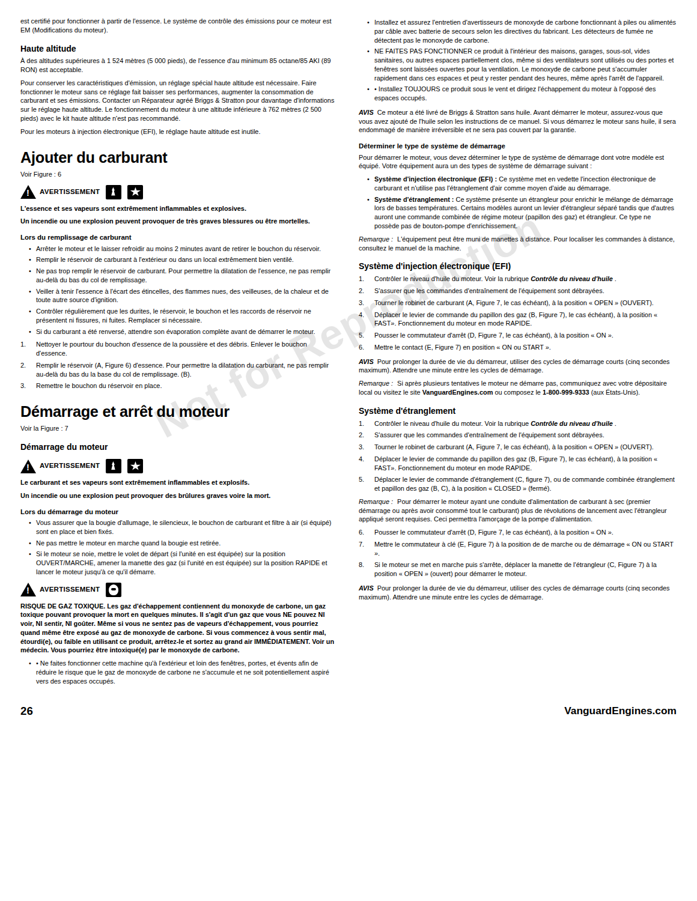Not for Reproduction
est certifié pour fonctionner à partir de l'essence. Le système de contrôle des émissions pour ce moteur est EM (Modifications du moteur).
Haute altitude
À des altitudes supérieures à 1 524 mètres (5 000 pieds), de l'essence d'au minimum 85 octane/85 AKI (89 RON) est acceptable.
Pour conserver les caractéristiques d'émission, un réglage spécial haute altitude est nécessaire. Faire fonctionner le moteur sans ce réglage fait baisser ses performances, augmenter la consommation de carburant et ses émissions. Contacter un Réparateur agréé Briggs & Stratton pour davantage d'informations sur le réglage haute altitude. Le fonctionnement du moteur à une altitude inférieure à 762 mètres (2 500 pieds) avec le kit haute altitude n'est pas recommandé.
Pour les moteurs à injection électronique (EFI), le réglage haute altitude est inutile.
Ajouter du carburant
Voir Figure : 6
AVERTISSEMENT
L'essence et ses vapeurs sont extrêmement inflammables et explosives.
Un incendie ou une explosion peuvent provoquer de très graves blessures ou être mortelles.
Lors du remplissage de carburant
Arrêter le moteur et le laisser refroidir au moins 2 minutes avant de retirer le bouchon du réservoir.
Remplir le réservoir de carburant à l'extérieur ou dans un local extrêmement bien ventilé.
Ne pas trop remplir le réservoir de carburant. Pour permettre la dilatation de l'essence, ne pas remplir au-delà du bas du col de remplissage.
Veiller à tenir l'essence à l'écart des étincelles, des flammes nues, des veilleuses, de la chaleur et de toute autre source d'ignition.
Contrôler régulièrement que les durites, le réservoir, le bouchon et les raccords de réservoir ne présentent ni fissures, ni fuites. Remplacer si nécessaire.
Si du carburant a été renversé, attendre son évaporation complète avant de démarrer le moteur.
Nettoyer le pourtour du bouchon d'essence de la poussière et des débris. Enlever le bouchon d'essence.
Remplir le réservoir (A, Figure 6) d'essence. Pour permettre la dilatation du carburant, ne pas remplir au-delà du bas du la base du col de remplissage. (B).
Remettre le bouchon du réservoir en place.
Démarrage et arrêt du moteur
Voir la Figure : 7
Démarrage du moteur
AVERTISSEMENT
Le carburant et ses vapeurs sont extrêmement inflammables et explosifs.
Un incendie ou une explosion peut provoquer des brûlures graves voire la mort.
Lors du démarrage du moteur
Vous assurer que la bougie d'allumage, le silencieux, le bouchon de carburant et filtre à air (si équipé) sont en place et bien fixés.
Ne pas mettre le moteur en marche quand la bougie est retirée.
Si le moteur se noie, mettre le volet de départ (si l'unité en est équipée) sur la position OUVERT/MARCHE, amener la manette des gaz (si l'unité en est équipée) sur la position RAPIDE et lancer le moteur jusqu'à ce qu'il démarre.
AVERTISSEMENT
RISQUE DE GAZ TOXIQUE. Les gaz d'échappement contiennent du monoxyde de carbone, un gaz toxique pouvant provoquer la mort en quelques minutes. Il s'agit d'un gaz que vous NE pouvez NI voir, NI sentir, NI goûter. Même si vous ne sentez pas de vapeurs d'échappement, vous pourriez quand même être exposé au gaz de monoxyde de carbone. Si vous commencez à vous sentir mal, étourdi(e), ou faible en utilisant ce produit, arrêtez-le et sortez au grand air IMMÉDIATEMENT. Voir un médecin. Vous pourriez être intoxiqué(e) par le monoxyde de carbone.
• Ne faites fonctionner cette machine qu'à l'extérieur et loin des fenêtres, portes, et évents afin de réduire le risque que le gaz de monoxyde de carbone ne s'accumule et ne soit potentiellement aspiré vers des espaces occupés.
Installez et assurez l'entretien d'avertisseurs de monoxyde de carbone fonctionnant à piles ou alimentés par câble avec batterie de secours selon les directives du fabricant. Les détecteurs de fumée ne détectent pas le monoxyde de carbone.
NE FAITES PAS FONCTIONNER ce produit à l'intérieur des maisons, garages, sous-sol, vides sanitaires, ou autres espaces partiellement clos, même si des ventilateurs sont utilisés ou des portes et fenêtres sont laissées ouvertes pour la ventilation. Le monoxyde de carbone peut s'accumuler rapidement dans ces espaces et peut y rester pendant des heures, même après l'arrêt de l'appareil.
• Installez TOUJOURS ce produit sous le vent et dirigez l'échappement du moteur à l'opposé des espaces occupés.
AVISCe moteur a été livré de Briggs & Stratton sans huile. Avant démarrer le moteur, assurez-vous que vous avez ajouté de l'huile selon les instructions de ce manuel. Si vous démarrez le moteur sans huile, il sera endommagé de manière irréversible et ne sera pas couvert par la garantie.
Déterminer le type de système de démarrage
Pour démarrer le moteur, vous devez déterminer le type de système de démarrage dont votre modèle est équipé. Votre équipement aura un des types de système de démarrage suivant :
Système d'injection électronique (EFI) : Ce système met en vedette l'incection électronique de carburant et n'utilise pas l'étranglement d'air comme moyen d'aide au démarrage.
Système d'étranglement : Ce système présente un étrangleur pour enrichir le mélange de démarrage lors de basses températures. Certains modèles auront un levier d'étrangleur séparé tandis que d'autres auront une commande combinée de régime moteur (papillon des gaz) et étrangleur. Ce type ne possède pas de bouton-pompe d'enrichissement.
Remarque : L'équipement peut être muni de manettes à distance. Pour localiser les commandes à distance, consultez le manuel de la machine.
Système d'injection électronique (EFI)
Contrôler le niveau d'huile du moteur. Voir la rubrique Contrôle du niveau d'huile .
S'assurer que les commandes d'entraînement de l'équipement sont débrayées.
Tourner le robinet de carburant (A, Figure 7, le cas échéant), à la position « OPEN » (OUVERT).
Déplacer le levier de commande du papillon des gaz (B, Figure 7), le cas échéant), à la position « FAST». Fonctionnement du moteur en mode RAPIDE.
Pousser le commutateur d'arrêt (D, Figure 7, le cas échéant), à la position « ON ».
Mettre le contact (E, Figure 7) en position « ON ou START ».
AVISPour prolonger la durée de vie du démarreur, utiliser des cycles de démarrage courts (cinq secondes maximum). Attendre une minute entre les cycles de démarrage.
Remarque : Si après plusieurs tentatives le moteur ne démarre pas, communiquez avec votre dépositaire local ou visitez le site VanguardEngines.com ou composez le 1-800-999-9333 (aux États-Unis).
Système d'étranglement
Contrôler le niveau d'huile du moteur. Voir la rubrique Contrôle du niveau d'huile .
S'assurer que les commandes d'entraînement de l'équipement sont débrayées.
Tourner le robinet de carburant (A, Figure 7, le cas échéant), à la position « OPEN » (OUVERT).
Déplacer le levier de commande du papillon des gaz (B, Figure 7), le cas échéant), à la position « FAST». Fonctionnement du moteur en mode RAPIDE.
Déplacer le levier de commande d'étranglement (C, figure 7), ou de commande combinée étranglement et papillon des gaz (B, C), à la position « CLOSED » (fermé).
Remarque : Pour démarrer le moteur ayant une conduite d'alimentation de carburant à sec (premier démarrage ou après avoir consommé tout le carburant) plus de révolutions de lancement avec l'étrangleur appliqué seront requises. Ceci permettra l'amorçage de la pompe d'alimentation.
Pousser le commutateur d'arrêt (D, Figure 7, le cas échéant), à la position « ON ».
Mettre le commutateur à clé (E, Figure 7) à la position de de marche ou de démarrage « ON ou START ».
Si le moteur se met en marche puis s'arrête, déplacer la manette de l'étrangleur (C, Figure 7) à la position « OPEN » (ouvert) pour démarrer le moteur.
AVISPour prolonger la durée de vie du démarreur, utiliser des cycles de démarrage courts (cinq secondes maximum). Attendre une minute entre les cycles de démarrage.
26
VanguardEngines.com